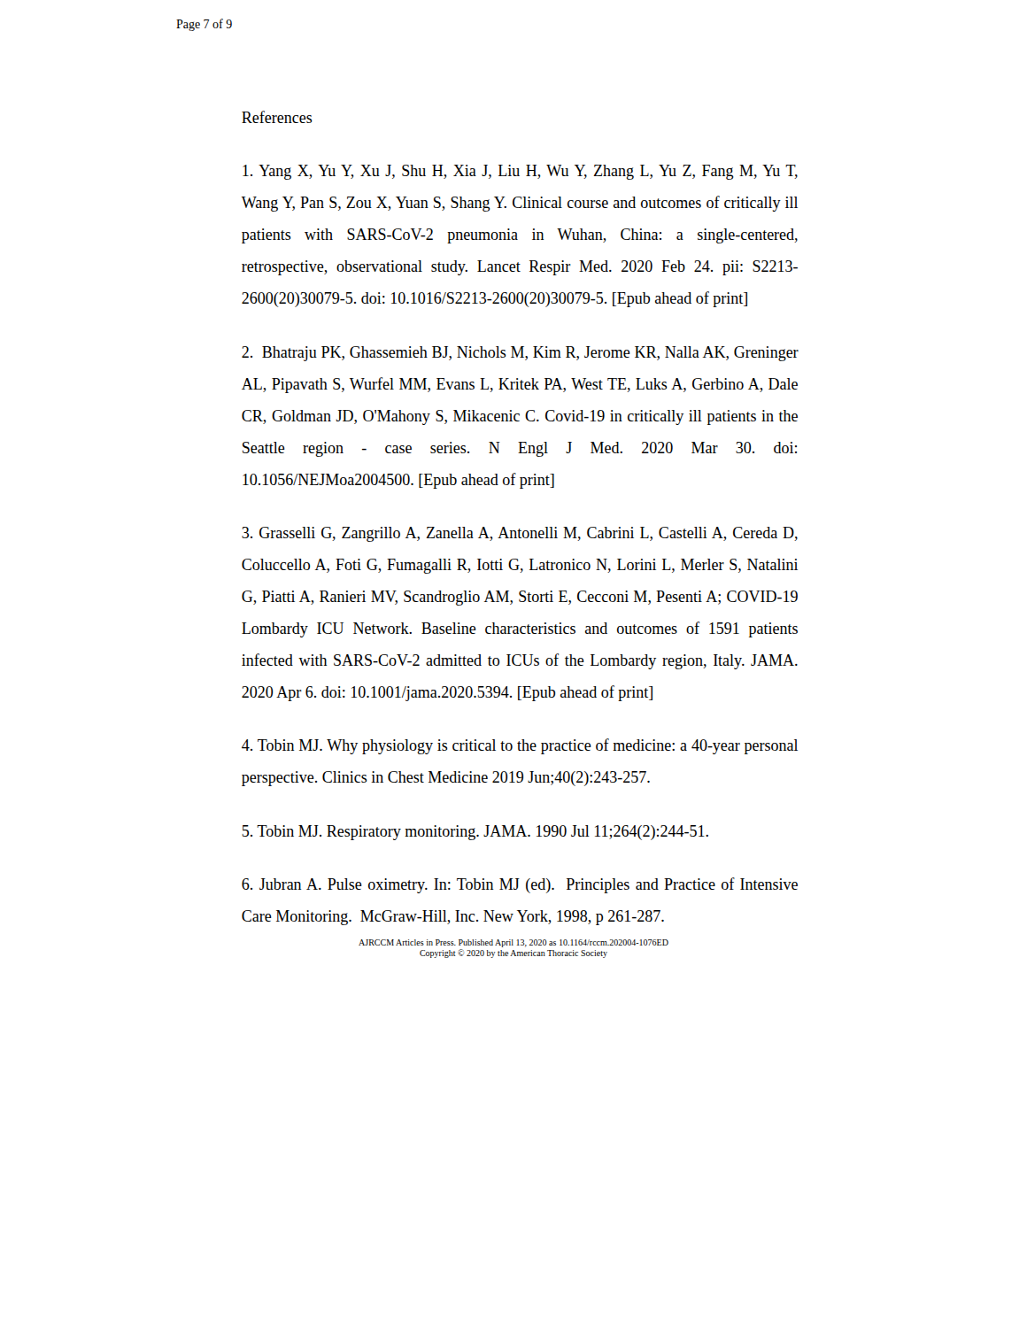Page 7 of 9
References
1. Yang X, Yu Y, Xu J, Shu H, Xia J, Liu H, Wu Y, Zhang L, Yu Z, Fang M, Yu T, Wang Y, Pan S, Zou X, Yuan S, Shang Y. Clinical course and outcomes of critically ill patients with SARS-CoV-2 pneumonia in Wuhan, China: a single-centered, retrospective, observational study. Lancet Respir Med. 2020 Feb 24. pii: S2213-2600(20)30079-5. doi: 10.1016/S2213-2600(20)30079-5. [Epub ahead of print]
2. Bhatraju PK, Ghassemieh BJ, Nichols M, Kim R, Jerome KR, Nalla AK, Greninger AL, Pipavath S, Wurfel MM, Evans L, Kritek PA, West TE, Luks A, Gerbino A, Dale CR, Goldman JD, O'Mahony S, Mikacenic C. Covid-19 in critically ill patients in the Seattle region - case series. N Engl J Med. 2020 Mar 30. doi: 10.1056/NEJMoa2004500. [Epub ahead of print]
3. Grasselli G, Zangrillo A, Zanella A, Antonelli M, Cabrini L, Castelli A, Cereda D, Coluccello A, Foti G, Fumagalli R, Iotti G, Latronico N, Lorini L, Merler S, Natalini G, Piatti A, Ranieri MV, Scandroglio AM, Storti E, Cecconi M, Pesenti A; COVID-19 Lombardy ICU Network. Baseline characteristics and outcomes of 1591 patients infected with SARS-CoV-2 admitted to ICUs of the Lombardy region, Italy. JAMA. 2020 Apr 6. doi: 10.1001/jama.2020.5394. [Epub ahead of print]
4. Tobin MJ. Why physiology is critical to the practice of medicine: a 40-year personal perspective. Clinics in Chest Medicine 2019 Jun;40(2):243-257.
5. Tobin MJ. Respiratory monitoring. JAMA. 1990 Jul 11;264(2):244-51.
6. Jubran A. Pulse oximetry. In: Tobin MJ (ed). Principles and Practice of Intensive Care Monitoring. McGraw-Hill, Inc. New York, 1998, p 261-287.
AJRCCM Articles in Press. Published April 13, 2020 as 10.1164/rccm.202004-1076ED
Copyright © 2020 by the American Thoracic Society